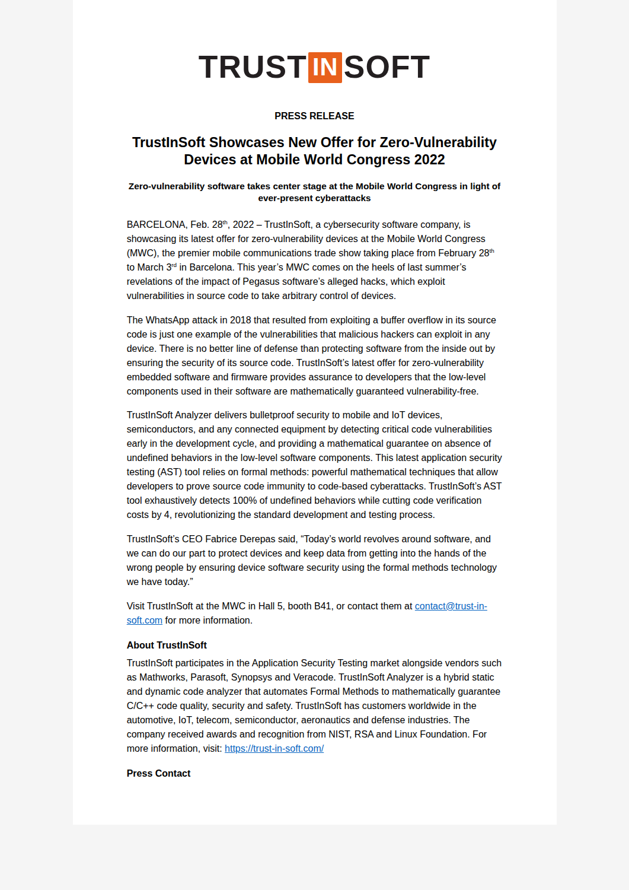TRUSTINSOFT
PRESS RELEASE
TrustInSoft Showcases New Offer for Zero-Vulnerability Devices at Mobile World Congress 2022
Zero-vulnerability software takes center stage at the Mobile World Congress in light of ever-present cyberattacks
BARCELONA, Feb. 28th, 2022 – TrustInSoft, a cybersecurity software company, is showcasing its latest offer for zero-vulnerability devices at the Mobile World Congress (MWC), the premier mobile communications trade show taking place from February 28th to March 3rd in Barcelona. This year’s MWC comes on the heels of last summer’s revelations of the impact of Pegasus software’s alleged hacks, which exploit vulnerabilities in source code to take arbitrary control of devices.
The WhatsApp attack in 2018 that resulted from exploiting a buffer overflow in its source code is just one example of the vulnerabilities that malicious hackers can exploit in any device. There is no better line of defense than protecting software from the inside out by ensuring the security of its source code. TrustInSoft’s latest offer for zero-vulnerability embedded software and firmware provides assurance to developers that the low-level components used in their software are mathematically guaranteed vulnerability-free.
TrustInSoft Analyzer delivers bulletproof security to mobile and IoT devices, semiconductors, and any connected equipment by detecting critical code vulnerabilities early in the development cycle, and providing a mathematical guarantee on absence of undefined behaviors in the low-level software components. This latest application security testing (AST) tool relies on formal methods: powerful mathematical techniques that allow developers to prove source code immunity to code-based cyberattacks. TrustInSoft’s AST tool exhaustively detects 100% of undefined behaviors while cutting code verification costs by 4, revolutionizing the standard development and testing process.
TrustInSoft’s CEO Fabrice Derepas said, “Today’s world revolves around software, and we can do our part to protect devices and keep data from getting into the hands of the wrong people by ensuring device software security using the formal methods technology we have today.”
Visit TrustInSoft at the MWC in Hall 5, booth B41, or contact them at contact@trust-in-soft.com for more information.
About TrustInSoft
TrustInSoft participates in the Application Security Testing market alongside vendors such as Mathworks, Parasoft, Synopsys and Veracode. TrustInSoft Analyzer is a hybrid static and dynamic code analyzer that automates Formal Methods to mathematically guarantee C/C++ code quality, security and safety. TrustInSoft has customers worldwide in the automotive, IoT, telecom, semiconductor, aeronautics and defense industries. The company received awards and recognition from NIST, RSA and Linux Foundation. For more information, visit: https://trust-in-soft.com/
Press Contact